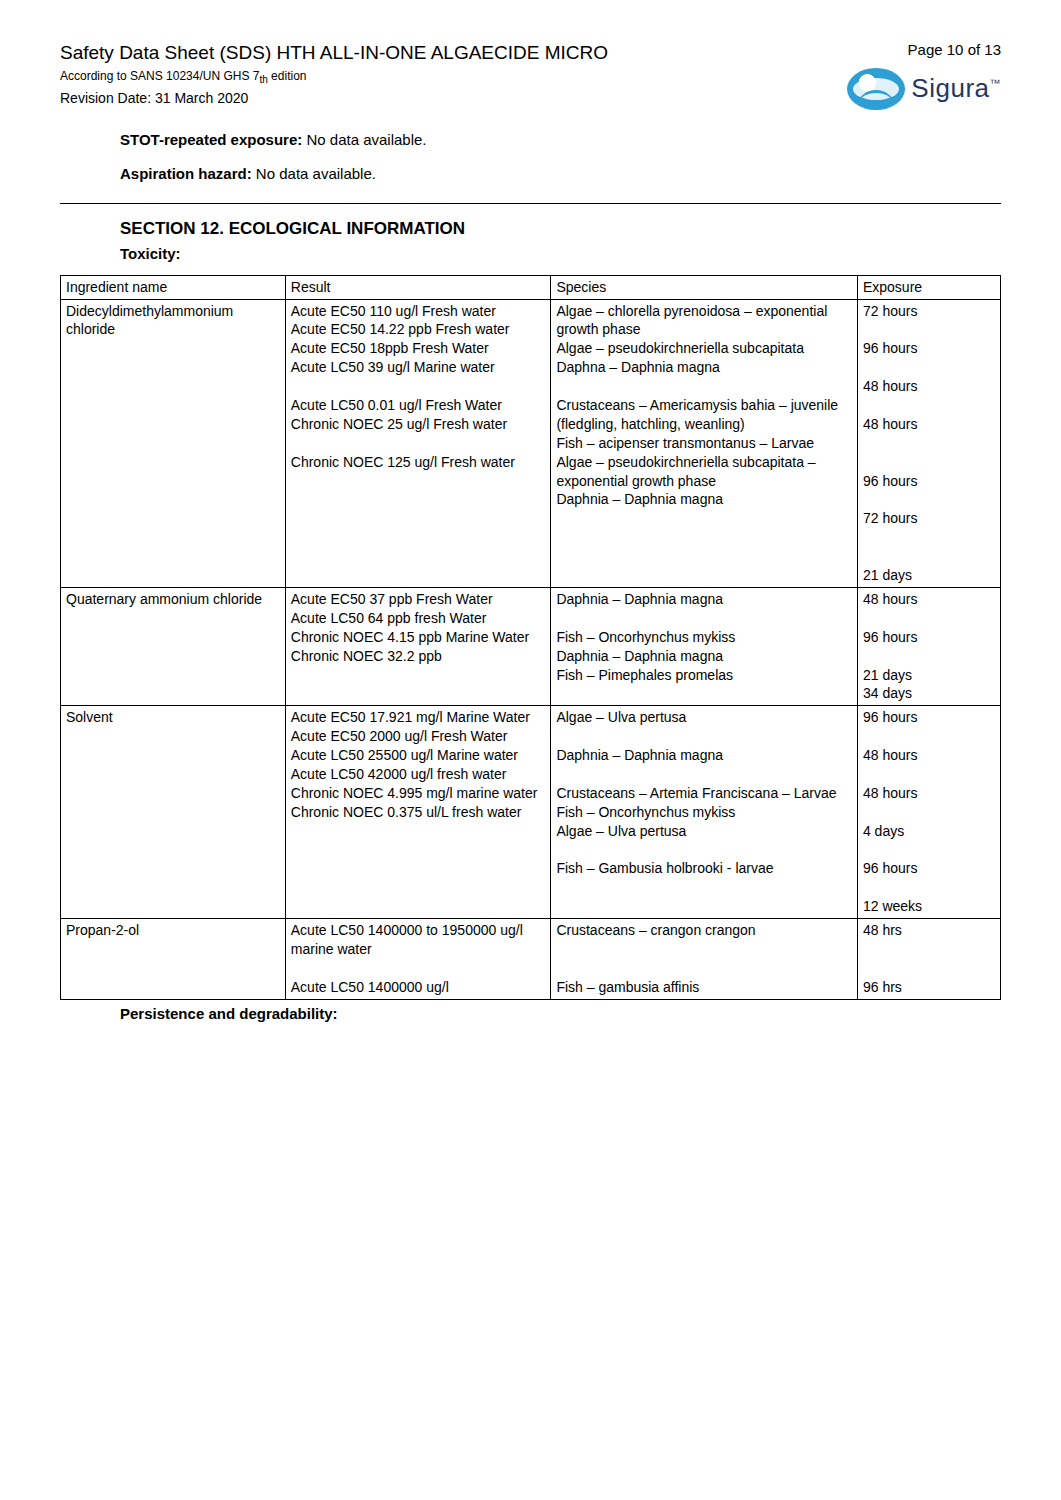Safety Data Sheet (SDS) HTH ALL-IN-ONE ALGAECIDE MICRO
According to SANS 10234/UN GHS 7th edition
Revision Date: 31 March 2020
Page 10 of 13
Sigura™
STOT-repeated exposure: No data available.
Aspiration hazard: No data available.
SECTION 12. ECOLOGICAL INFORMATION
Toxicity:
| Ingredient name | Result | Species | Exposure |
| --- | --- | --- | --- |
| Didecyldimethylammonium chloride | Acute EC50 110 ug/l Fresh water Acute EC50 14.22 ppb Fresh water Acute EC50 18ppb Fresh Water Acute LC50 39 ug/l Marine water Acute LC50 0.01 ug/l Fresh Water Chronic NOEC 25 ug/l Fresh water Chronic NOEC 125 ug/l Fresh water | Algae – chlorella pyrenoidosa – exponential growth phase Algae – pseudokirchneriella subcapitata Daphna – Daphnia magna Crustaceans – Americamysis bahia – juvenile (fledgling, hatchling, weanling) Fish – acipenser transmontanus – Larvae Algae – pseudokirchneriella subcapitata – exponential growth phase Daphnia – Daphnia magna | 72 hours 96 hours 48 hours 48 hours 96 hours 72 hours 21 days |
| Quaternary ammonium chloride | Acute EC50 37 ppb Fresh Water Acute LC50 64 ppb fresh Water Chronic NOEC 4.15 ppb Marine Water Chronic NOEC 32.2 ppb | Daphnia – Daphnia magna Fish – Oncorhynchus mykiss Daphnia – Daphnia magna Fish – Pimephales promelas | 48 hours 96 hours 21 days 34 days |
| Solvent | Acute EC50 17.921 mg/l Marine Water Acute EC50 2000 ug/l Fresh Water Acute LC50 25500 ug/l Marine water Acute LC50 42000 ug/l fresh water Chronic NOEC 4.995 mg/l marine water Chronic NOEC 0.375 ul/L fresh water | Algae – Ulva pertusa Daphnia – Daphnia magna Crustaceans – Artemia Franciscana – Larvae Fish – Oncorhynchus mykiss Algae – Ulva pertusa Fish – Gambusia holbrooki - larvae | 96 hours 48 hours 48 hours 4 days 96 hours 12 weeks |
| Propan-2-ol | Acute LC50 1400000 to 1950000 ug/l marine water Acute LC50 1400000 ug/l | Crustaceans – crangon crangon Fish – gambusia affinis | 48 hrs 96 hrs |
Persistence and degradability: